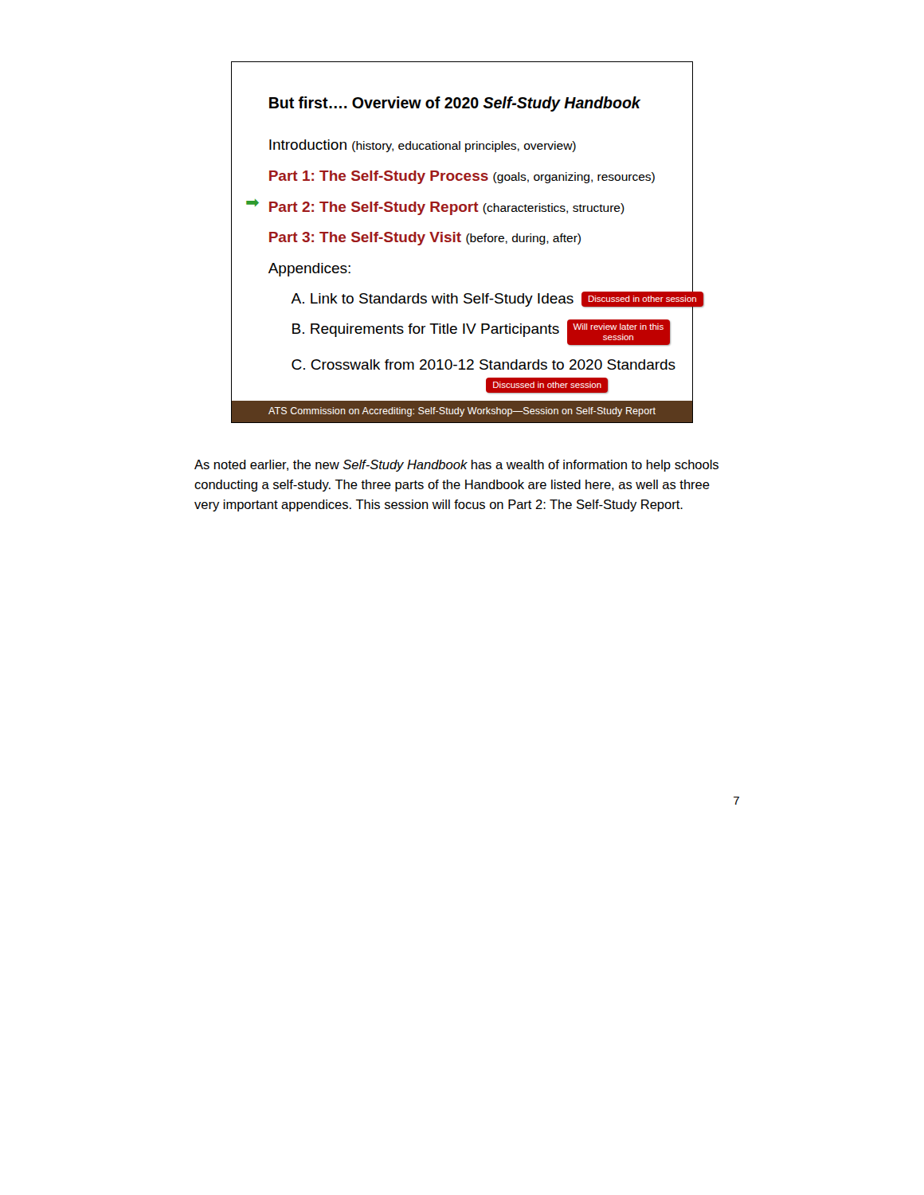But first…. Overview of 2020 Self-Study Handbook
Introduction (history, educational principles, overview)
Part 1: The Self-Study Process (goals, organizing, resources)
Part 2: The Self-Study Report (characteristics, structure)
Part 3: The Self-Study Visit (before, during, after)
Appendices:
A. Link to Standards with Self-Study Ideas
Discussed in other session
B. Requirements for Title IV Participants
Will review later in this session
C. Crosswalk from 2010-12 Standards to 2020 Standards
Discussed in other session
ATS Commission on Accrediting: Self-Study Workshop—Session on Self-Study Report
As noted earlier, the new Self-Study Handbook has a wealth of information to help schools conducting a self-study. The three parts of the Handbook are listed here, as well as three very important appendices. This session will focus on Part 2: The Self-Study Report.
7